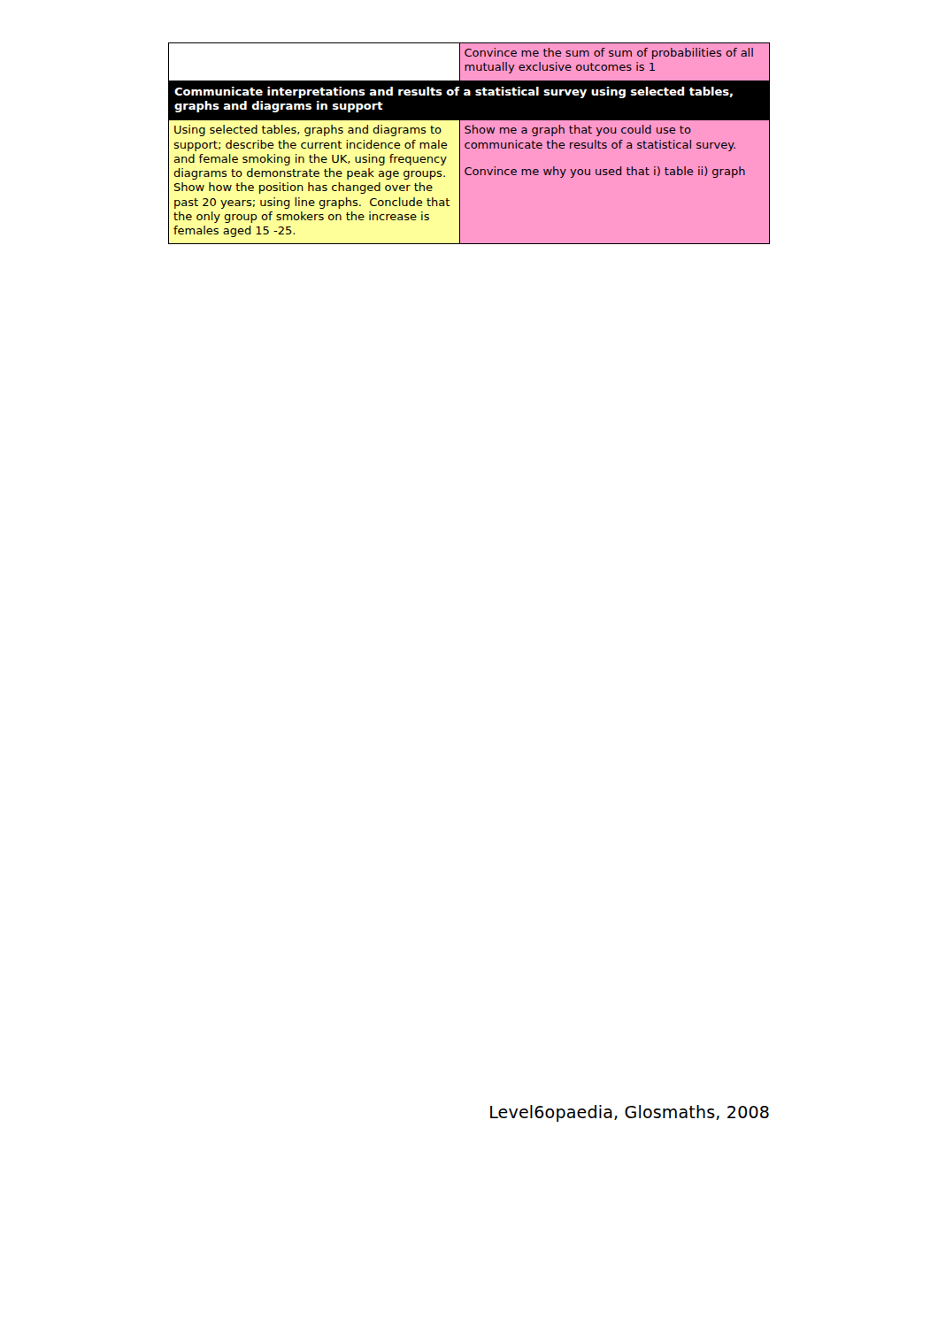| | Convince me the sum of sum of probabilities of all mutually exclusive outcomes is 1 |
| Communicate interpretations and results of a statistical survey using selected tables, graphs and diagrams in support |
| Using selected tables, graphs and diagrams to support; describe the current incidence of male and female smoking in the UK, using frequency diagrams to demonstrate the peak age groups. Show how the position has changed over the past 20 years; using line graphs. Conclude that the only group of smokers on the increase is females aged 15 -25. | Show me a graph that you could use to communicate the results of a statistical survey. Convince me why you used that i) table ii) graph |
Level6opaedia, Glosmaths, 2008